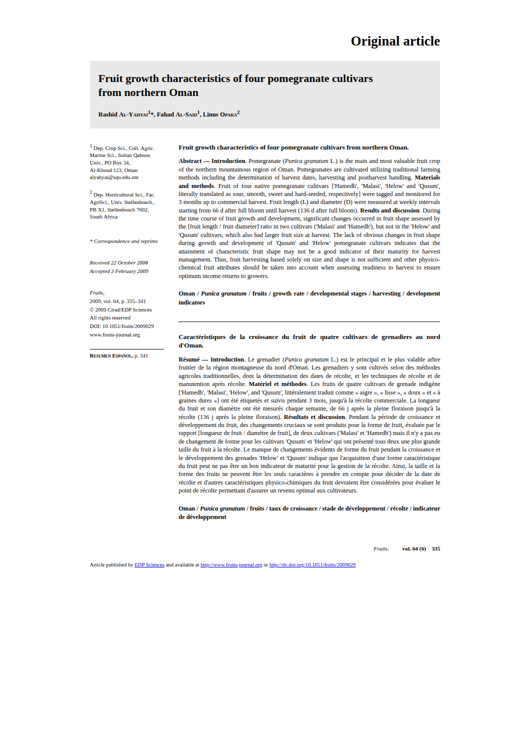Original article
Fruit growth characteristics of four pomegranate cultivars
from northern Oman
Rashid Al-Yahyai1*, Fahad Al-Said1, Linus Opara2
1 Dep. Crop Sci., Coll. Agric.
Marine Sci., Sultan Qaboos
Univ., PO Box 34,
Al-Khoud 123, Oman
alyahyai@squ.edu.om
2 Dep. Horticultural Sci., Fac.
AgriSci., Univ. Stellenbosch.,
PB X1, Stellenbosch 7602,
South Africa
* Correspondence and reprints
Received 22 October 2008
Accepted 3 February 2009
Fruits,
2009, vol. 64, p. 335–341
© 2009 Cirad/EDP Sciences
All rights reserved
DOI: 10.1051/fruits/2009029
www.fruits-journal.org
Resumen Español, p. 341
Fruit growth characteristics of four pomegranate cultivars from northern Oman.
Abstract — Introduction. Pomegranate (Punica granatum L.) is the main and most valuable fruit crop of the northern mountainous region of Oman. Pomegranates are cultivated utilizing traditional farming methods including the determination of harvest dates, harvesting and postharvest handling. Materials and methods. Fruit of four native pomegranate cultivars ['Hamedh', 'Malasi', 'Helow' and 'Qusum', literally translated as sour, smooth, sweet and hard-seeded, respectively] were tagged and monitored for 3 months up to commercial harvest. Fruit length (L) and diameter (D) were measured at weekly intervals starting from 66 d after full bloom until harvest (136 d after full bloom). Results and discussion. During the time course of fruit growth and development, significant changes occurred in fruit shape assessed by the [fruit length / fruit diameter] ratio in two cultivars ('Malasi' and 'Hamedh'), but not in the 'Helow' and 'Qusum' cultivars, which also had larger fruit size at harvest. The lack of obvious changes in fruit shape during growth and development of 'Qusum' and 'Helow' pomegranate cultivars indicates that the attainment of characteristic fruit shape may not be a good indicator of their maturity for harvest management. Thus, fruit harvesting based solely on size and shape is not sufficient and other physico-chemical fruit attributes should be taken into account when assessing readiness to harvest to ensure optimum income returns to growers.
Oman / Punica granatum / fruits / growth rate / developmental stages / harvesting / development indicators
Caractéristiques de la croissance du fruit de quatre cultivars de grenadiers au nord d'Oman.
Résumé — Introduction. Le grenadier (Punica granatum L.) est le principal et le plus valable arbre fruitier de la région montagneuse du nord d'Oman. Les grenadiers y sont cultivés selon des méthodes agricoles traditionnelles, dont la détermination des dates de récolte, et les techniques de récolte et de manutention après récolte. Matériel et méthodes. Les fruits de quatre cultivars de grenade indigène ['Hamedh', 'Malasi', 'Helow', and 'Qusum', littéralement traduit comme « aigre », « lisse », « doux » et « à graines dures »] ont été étiquetés et suivis pendant 3 mois, jusqu'à la récolte commerciale. La longueur du fruit et son diamètre ont été mesurés chaque semaine, de 66 j après la pleine floraison jusqu'à la récolte (136 j après la pleine floraison). Résultats et discussion. Pendant la période de croissance et développement du fruit, des changements cruciaux se sont produits pour la forme de fruit, évaluée par le rapport [longueur de fruit / diamètre de fruit], de deux cultivars ('Malasi' et 'Hamedh') mais il n'y a pas eu de changement de forme pour les cultivars 'Qusum' et 'Helow' qui ont présenté tous deux une plus grande taille du fruit à la récolte. Le manque de changements évidents de forme du fruit pendant la croissance et le développement des grenades 'Helow' et 'Qusum' indique que l'acquisition d'une forme caractéristique du fruit peut ne pas être un bon indicateur de maturité pour la gestion de la récolte. Ainsi, la taille et la forme des fruits ne peuvent être les seuls caractères à prendre en compte pour décider de la date de récolte et d'autres caractéristiques physico-chimiques du fruit devraient être considérées pour évaluer le point de récolte permettant d'assurer un revenu optimal aux cultivateurs.
Oman / Punica granatum / fruits / taux de croissance / stade de développement / récolte / indicateur de développement
Fruits, vol. 64 (6) 335
Article published by EDP Sciences and available at http://www.fruits-journal.org or http://dx.doi.org/10.1051/fruits/2009029